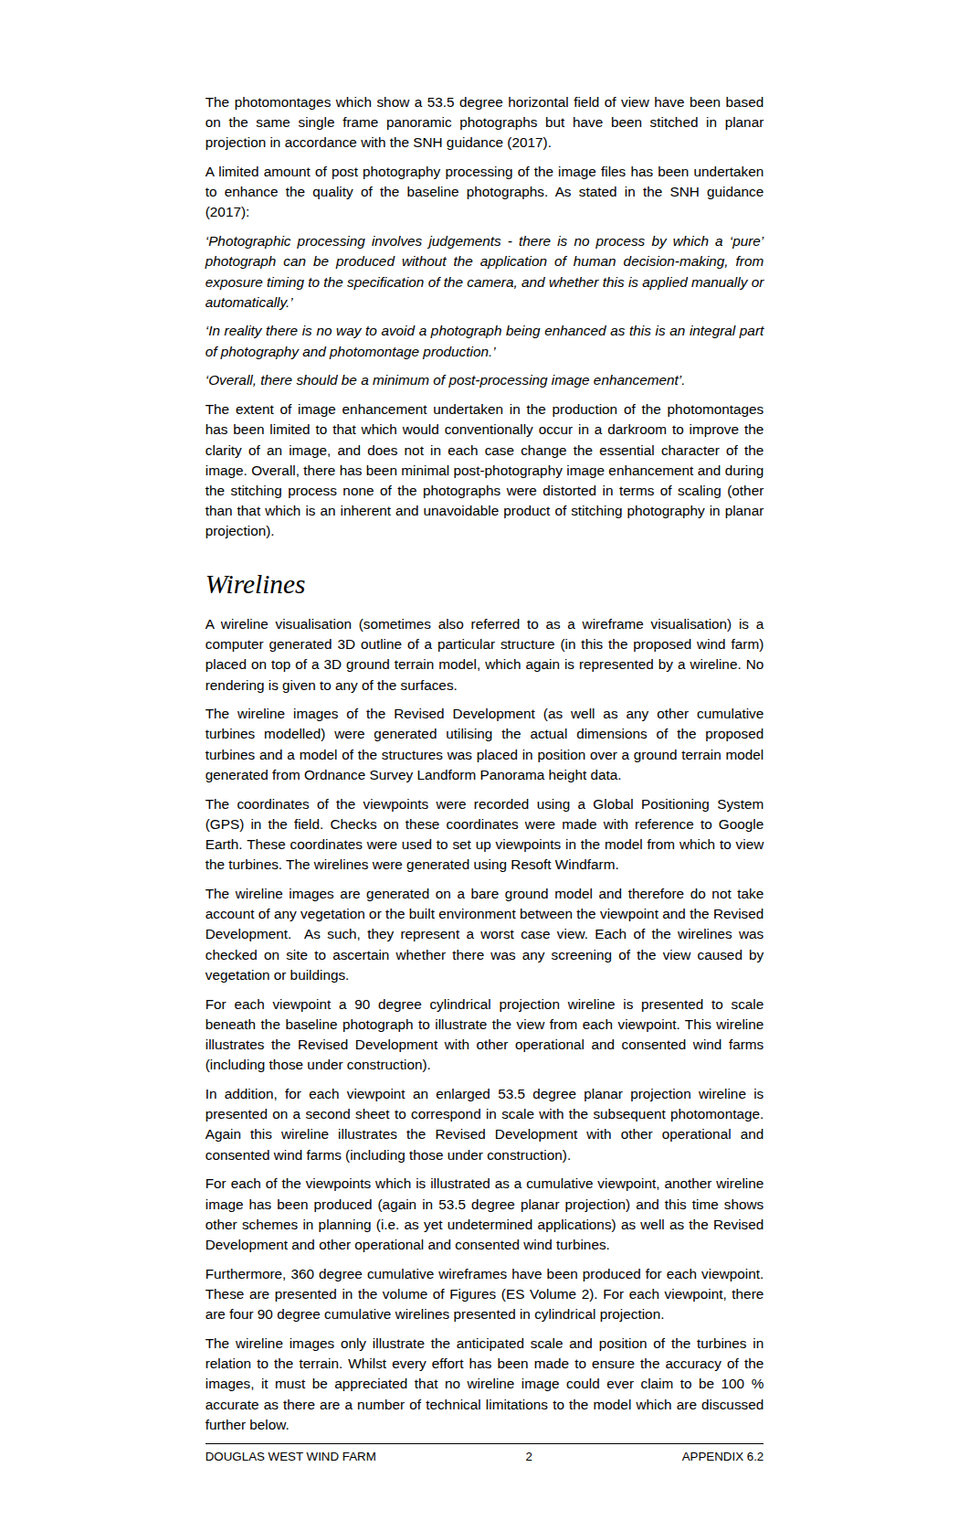The photomontages which show a 53.5 degree horizontal field of view have been based on the same single frame panoramic photographs but have been stitched in planar projection in accordance with the SNH guidance (2017).
A limited amount of post photography processing of the image files has been undertaken to enhance the quality of the baseline photographs. As stated in the SNH guidance (2017):
‘Photographic processing involves judgements - there is no process by which a ‘pure’ photograph can be produced without the application of human decision-making, from exposure timing to the specification of the camera, and whether this is applied manually or automatically.’
‘In reality there is no way to avoid a photograph being enhanced as this is an integral part of photography and photomontage production.’
‘Overall, there should be a minimum of post-processing image enhancement’.
The extent of image enhancement undertaken in the production of the photomontages has been limited to that which would conventionally occur in a darkroom to improve the clarity of an image, and does not in each case change the essential character of the image. Overall, there has been minimal post-photography image enhancement and during the stitching process none of the photographs were distorted in terms of scaling (other than that which is an inherent and unavoidable product of stitching photography in planar projection).
Wirelines
A wireline visualisation (sometimes also referred to as a wireframe visualisation) is a computer generated 3D outline of a particular structure (in this the proposed wind farm) placed on top of a 3D ground terrain model, which again is represented by a wireline. No rendering is given to any of the surfaces.
The wireline images of the Revised Development (as well as any other cumulative turbines modelled) were generated utilising the actual dimensions of the proposed turbines and a model of the structures was placed in position over a ground terrain model generated from Ordnance Survey Landform Panorama height data.
The coordinates of the viewpoints were recorded using a Global Positioning System (GPS) in the field. Checks on these coordinates were made with reference to Google Earth. These coordinates were used to set up viewpoints in the model from which to view the turbines. The wirelines were generated using Resoft Windfarm.
The wireline images are generated on a bare ground model and therefore do not take account of any vegetation or the built environment between the viewpoint and the Revised Development. As such, they represent a worst case view. Each of the wirelines was checked on site to ascertain whether there was any screening of the view caused by vegetation or buildings.
For each viewpoint a 90 degree cylindrical projection wireline is presented to scale beneath the baseline photograph to illustrate the view from each viewpoint. This wireline illustrates the Revised Development with other operational and consented wind farms (including those under construction).
In addition, for each viewpoint an enlarged 53.5 degree planar projection wireline is presented on a second sheet to correspond in scale with the subsequent photomontage. Again this wireline illustrates the Revised Development with other operational and consented wind farms (including those under construction).
For each of the viewpoints which is illustrated as a cumulative viewpoint, another wireline image has been produced (again in 53.5 degree planar projection) and this time shows other schemes in planning (i.e. as yet undetermined applications) as well as the Revised Development and other operational and consented wind turbines.
Furthermore, 360 degree cumulative wireframes have been produced for each viewpoint. These are presented in the volume of Figures (ES Volume 2). For each viewpoint, there are four 90 degree cumulative wirelines presented in cylindrical projection.
The wireline images only illustrate the anticipated scale and position of the turbines in relation to the terrain. Whilst every effort has been made to ensure the accuracy of the images, it must be appreciated that no wireline image could ever claim to be 100 % accurate as there are a number of technical limitations to the model which are discussed further below.
DOUGLAS WEST WIND FARM 2 APPENDIX 6.2